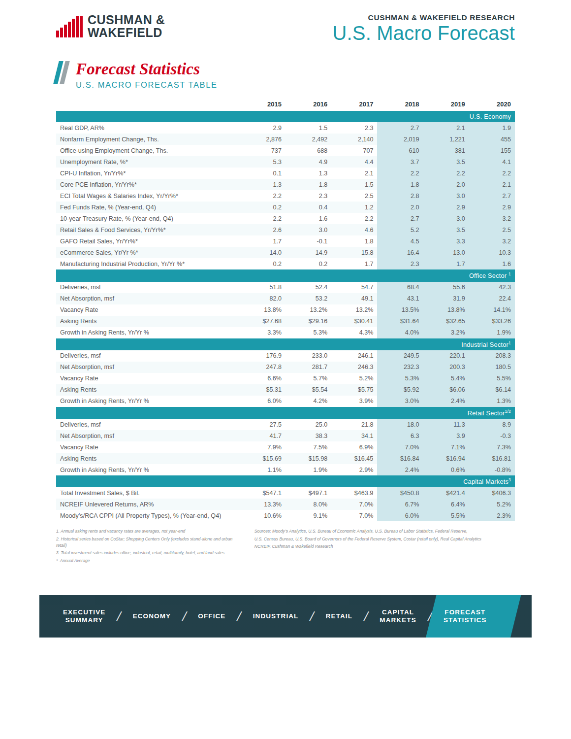CUSHMAN &
WAKEFIELD
Cushman & Wakefield Research
U.S. Macro Forecast
Forecast Statistics
U.S. Macro Forecast Table
| | 2015 | 2016 | 2017 | 2018 | 2019 | 2020 |
| --- | --- | --- | --- | --- | --- | --- |
| U.S. Economy |
| Real GDP, AR% | 2.9 | 1.5 | 2.3 | 2.7 | 2.1 | 1.9 |
| Nonfarm Employment Change, Ths. | 2,876 | 2,492 | 2,140 | 2,019 | 1,221 | 455 |
| Office-using Employment Change, Ths. | 737 | 688 | 707 | 610 | 381 | 155 |
| Unemployment Rate, %* | 5.3 | 4.9 | 4.4 | 3.7 | 3.5 | 4.1 |
| CPI-U Inflation, Yr/Yr%* | 0.1 | 1.3 | 2.1 | 2.2 | 2.2 | 2.2 |
| Core PCE Inflation, Yr/Yr%* | 1.3 | 1.8 | 1.5 | 1.8 | 2.0 | 2.1 |
| ECI Total Wages & Salaries Index, Yr/Yr%* | 2.2 | 2.3 | 2.5 | 2.8 | 3.0 | 2.7 |
| Fed Funds Rate, % (Year-end, Q4) | 0.2 | 0.4 | 1.2 | 2.0 | 2.9 | 2.9 |
| 10-year Treasury Rate, % (Year-end, Q4) | 2.2 | 1.6 | 2.2 | 2.7 | 3.0 | 3.2 |
| Retail Sales & Food Services, Yr/Yr%* | 2.6 | 3.0 | 4.6 | 5.2 | 3.5 | 2.5 |
| GAFO Retail Sales, Yr/Yr%* | 1.7 | -0.1 | 1.8 | 4.5 | 3.3 | 3.2 |
| eCommerce Sales, Yr/Yr %* | 14.0 | 14.9 | 15.8 | 16.4 | 13.0 | 10.3 |
| Manufacturing Industrial Production, Yr/Yr %* | 0.2 | 0.2 | 1.7 | 2.3 | 1.7 | 1.6 |
| Office Sector 1 |
| Deliveries, msf | 51.8 | 52.4 | 54.7 | 68.4 | 55.6 | 42.3 |
| Net Absorption, msf | 82.0 | 53.2 | 49.1 | 43.1 | 31.9 | 22.4 |
| Vacancy Rate | 13.8% | 13.2% | 13.2% | 13.5% | 13.8% | 14.1% |
| Asking Rents | $27.68 | $29.16 | $30.41 | $31.64 | $32.65 | $33.26 |
| Growth in Asking Rents, Yr/Yr % | 3.3% | 5.3% | 4.3% | 4.0% | 3.2% | 1.9% |
| Industrial Sector 1 |
| Deliveries, msf | 176.9 | 233.0 | 246.1 | 249.5 | 220.1 | 208.3 |
| Net Absorption, msf | 247.8 | 281.7 | 246.3 | 232.3 | 200.3 | 180.5 |
| Vacancy Rate | 6.6% | 5.7% | 5.2% | 5.3% | 5.4% | 5.5% |
| Asking Rents | $5.31 | $5.54 | $5.75 | $5.92 | $6.06 | $6.14 |
| Growth in Asking Rents, Yr/Yr % | 6.0% | 4.2% | 3.9% | 3.0% | 2.4% | 1.3% |
| Retail Sector 1/2 |
| Deliveries, msf | 27.5 | 25.0 | 21.8 | 18.0 | 11.3 | 8.9 |
| Net Absorption, msf | 41.7 | 38.3 | 34.1 | 6.3 | 3.9 | -0.3 |
| Vacancy Rate | 7.9% | 7.5% | 6.9% | 7.0% | 7.1% | 7.3% |
| Asking Rents | $15.69 | $15.98 | $16.45 | $16.84 | $16.94 | $16.81 |
| Growth in Asking Rents, Yr/Yr % | 1.1% | 1.9% | 2.9% | 2.4% | 0.6% | -0.8% |
| Capital Markets 3 |
| Total Investment Sales, $ Bil. | $547.1 | $497.1 | $463.9 | $450.8 | $421.4 | $406.3 |
| NCREIF Unlevered Returns, AR% | 13.3% | 8.0% | 7.0% | 6.7% | 6.4% | 5.2% |
| Moody’s/RCA CPPI (All Property Types), % (Year-end, Q4) | 10.6% | 9.1% | 7.0% | 6.0% | 5.5% | 2.3% |
1. Annual asking rents and vacancy rates are averages, not year-end
2. Historical series based on CoStar; Shopping Centers Only (excludes stand-alone and urban retail)
3. Total investment sales includes office, industrial, retail, multifamily, hotel, and land sales
* Annual Average
Sources: Moody’s Analytics, U.S. Bureau of Economic Analysis, U.S. Bureau of Labor Statistics, Federal Reserve,
U.S. Census Bureau, U.S. Board of Governors of the Federal Reserve System, Costar (retail only), Real Capital Analytics
NCREIF, Cushman & Wakefield Research
EXECUTIVE SUMMARY / ECONOMY / OFFICE / INDUSTRIAL / RETAIL / CAPITAL MARKETS / FORECAST STATISTICS